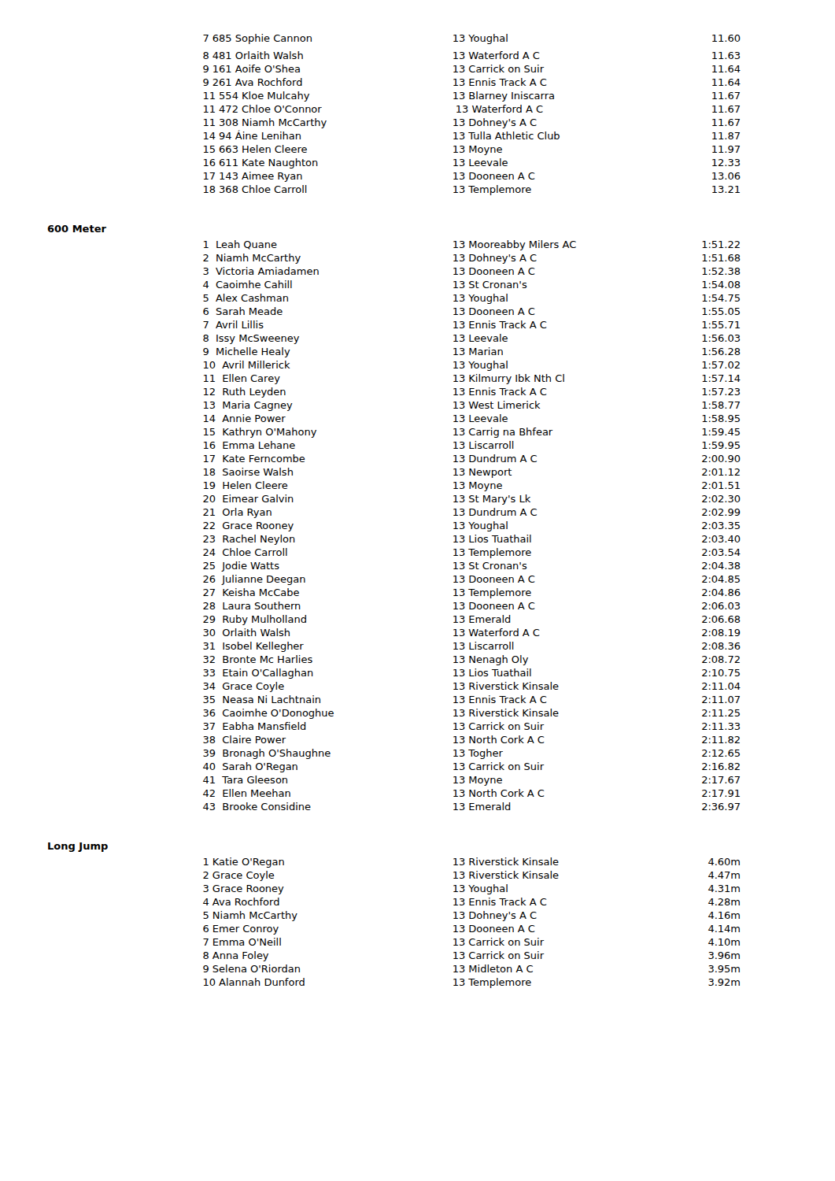| | 7 685 Sophie Cannon | 13 Youghal | 11.60 |
| | 8 481 Orlaith Walsh | 13 Waterford A C | 11.63 |
| | 9 161 Aoife O'Shea | 13 Carrick on Suir | 11.64 |
| | 9 261 Ava Rochford | 13 Ennis Track A C | 11.64 |
| | 11 554 Kloe Mulcahy | 13 Blarney Iniscarra | 11.67 |
| | 11 472 Chloe O'Connor | 13 Waterford A C | 11.67 |
| | 11 308 Niamh McCarthy | 13 Dohney's A C | 11.67 |
| | 14 94 Áine Lenihan | 13 Tulla Athletic Club | 11.87 |
| | 15 663 Helen Cleere | 13 Moyne | 11.97 |
| | 16 611 Kate Naughton | 13 Leevale | 12.33 |
| | 17 143 Aimee Ryan | 13 Dooneen A C | 13.06 |
| | 18 368 Chloe Carroll | 13 Templemore | 13.21 |
| 600 Meter | | | |
| | 1 Leah Quane | 13 Mooreabby Milers AC | 1:51.22 |
| | 2 Niamh McCarthy | 13 Dohney's A C | 1:51.68 |
| | 3 Victoria Amiadamen | 13 Dooneen A C | 1:52.38 |
| | 4 Caoimhe Cahill | 13 St Cronan's | 1:54.08 |
| | 5 Alex Cashman | 13 Youghal | 1:54.75 |
| | 6 Sarah Meade | 13 Dooneen A C | 1:55.05 |
| | 7 Avril Lillis | 13 Ennis Track A C | 1:55.71 |
| | 8 Issy McSweeney | 13 Leevale | 1:56.03 |
| | 9 Michelle Healy | 13 Marian | 1:56.28 |
| | 10 Avril Millerick | 13 Youghal | 1:57.02 |
| | 11 Ellen Carey | 13 Kilmurry Ibk Nth Cl | 1:57.14 |
| | 12 Ruth Leyden | 13 Ennis Track A C | 1:57.23 |
| | 13 Maria Cagney | 13 West Limerick | 1:58.77 |
| | 14 Annie Power | 13 Leevale | 1:58.95 |
| | 15 Kathryn O'Mahony | 13 Carrig na Bhfear | 1:59.45 |
| | 16 Emma Lehane | 13 Liscarroll | 1:59.95 |
| | 17 Kate Ferncombe | 13 Dundrum A C | 2:00.90 |
| | 18 Saoirse Walsh | 13 Newport | 2:01.12 |
| | 19 Helen Cleere | 13 Moyne | 2:01.51 |
| | 20 Eimear Galvin | 13 St Mary's Lk | 2:02.30 |
| | 21 Orla Ryan | 13 Dundrum A C | 2:02.99 |
| | 22 Grace Rooney | 13 Youghal | 2:03.35 |
| | 23 Rachel Neylon | 13 Lios Tuathail | 2:03.40 |
| | 24 Chloe Carroll | 13 Templemore | 2:03.54 |
| | 25 Jodie Watts | 13 St Cronan's | 2:04.38 |
| | 26 Julianne Deegan | 13 Dooneen A C | 2:04.85 |
| | 27 Keisha McCabe | 13 Templemore | 2:04.86 |
| | 28 Laura Southern | 13 Dooneen A C | 2:06.03 |
| | 29 Ruby Mulholland | 13 Emerald | 2:06.68 |
| | 30 Orlaith Walsh | 13 Waterford A C | 2:08.19 |
| | 31 Isobel Kellegher | 13 Liscarroll | 2:08.36 |
| | 32 Bronte Mc Harlies | 13 Nenagh Oly | 2:08.72 |
| | 33 Etain O'Callaghan | 13 Lios Tuathail | 2:10.75 |
| | 34 Grace Coyle | 13 Riverstick Kinsale | 2:11.04 |
| | 35 Neasa Ni Lachtnain | 13 Ennis Track A C | 2:11.07 |
| | 36 Caoimhe O'Donoghue | 13 Riverstick Kinsale | 2:11.25 |
| | 37 Eabha Mansfield | 13 Carrick on Suir | 2:11.33 |
| | 38 Claire Power | 13 North Cork A C | 2:11.82 |
| | 39 Bronagh O'Shaughne | 13 Togher | 2:12.65 |
| | 40 Sarah O'Regan | 13 Carrick on Suir | 2:16.82 |
| | 41 Tara Gleeson | 13 Moyne | 2:17.67 |
| | 42 Ellen Meehan | 13 North Cork A C | 2:17.91 |
| | 43 Brooke Considine | 13 Emerald | 2:36.97 |
| Long Jump | | | |
| | 1 Katie O'Regan | 13 Riverstick Kinsale | 4.60m |
| | 2 Grace Coyle | 13 Riverstick Kinsale | 4.47m |
| | 3 Grace Rooney | 13 Youghal | 4.31m |
| | 4 Ava Rochford | 13 Ennis Track A C | 4.28m |
| | 5 Niamh McCarthy | 13 Dohney's A C | 4.16m |
| | 6 Emer Conroy | 13 Dooneen A C | 4.14m |
| | 7 Emma O'Neill | 13 Carrick on Suir | 4.10m |
| | 8 Anna Foley | 13 Carrick on Suir | 3.96m |
| | 9 Selena O'Riordan | 13 Midleton A C | 3.95m |
| | 10 Alannah Dunford | 13 Templemore | 3.92m |